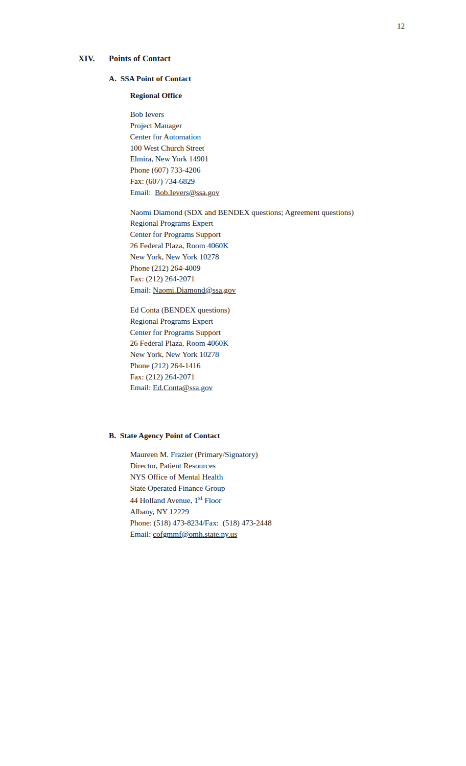12
XIV. Points of Contact
A. SSA Point of Contact
Regional Office
Bob Ievers
Project Manager
Center for Automation
100 West Church Street
Elmira, New York 14901
Phone (607) 733-4206
Fax: (607) 734-6829
Email: Bob.Ievers@ssa.gov
Naomi Diamond (SDX and BENDEX questions; Agreement questions)
Regional Programs Expert
Center for Programs Support
26 Federal Plaza, Room 4060K
New York, New York 10278
Phone (212) 264-4009
Fax: (212) 264-2071
Email: Naomi.Diamond@ssa.gov
Ed Conta (BENDEX questions)
Regional Programs Expert
Center for Programs Support
26 Federal Plaza, Room 4060K
New York, New York 10278
Phone (212) 264-1416
Fax: (212) 264-2071
Email: Ed.Conta@ssa.gov
B. State Agency Point of Contact
Maureen M. Frazier (Primary/Signatory)
Director, Patient Resources
NYS Office of Mental Health
State Operated Finance Group
44 Holland Avenue, 1st Floor
Albany, NY 12229
Phone: (518) 473-8234/Fax: (518) 473-2448
Email: cofgmmf@omh.state.ny.us